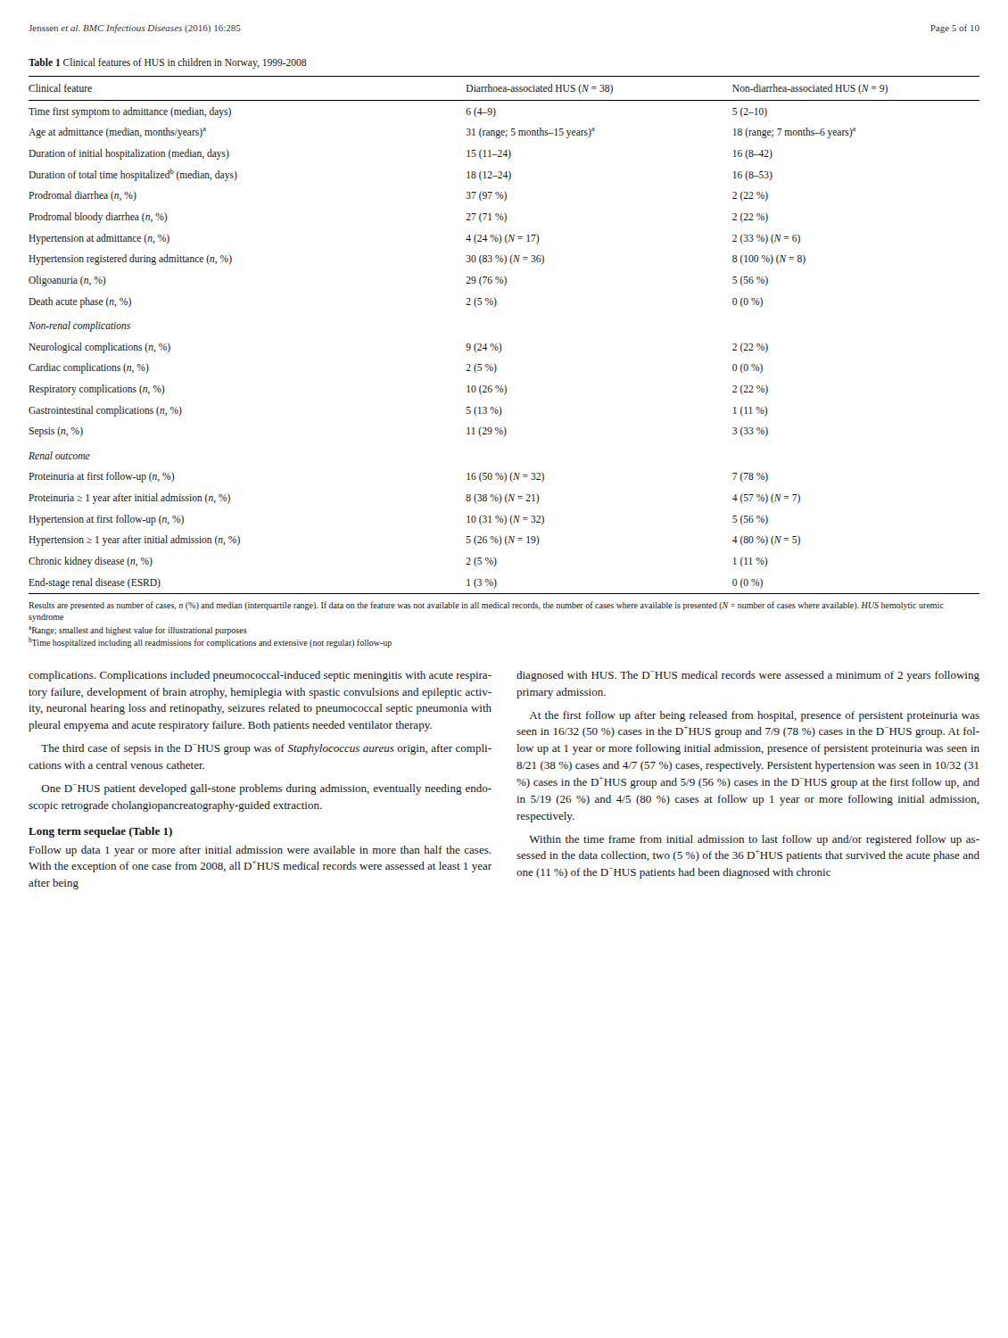Jenssen et al. BMC Infectious Diseases (2016) 16:285
Page 5 of 10
Table 1 Clinical features of HUS in children in Norway, 1999-2008
| Clinical feature | Diarrhoea-associated HUS ( N = 38) | Non-diarrhea-associated HUS ( N = 9) |
| --- | --- | --- |
| Time first symptom to admittance (median, days) | 6 (4–9) | 5 (2–10) |
| Age at admittance (median, months/years) a | 31 (range; 5 months–15 years) a | 18 (range; 7 months–6 years) a |
| Duration of initial hospitalization (median, days) | 15 (11–24) | 16 (8–42) |
| Duration of total time hospitalized b (median, days) | 18 (12–24) | 16 (8–53) |
| Prodromal diarrhea ( n , %) | 37 (97 %) | 2 (22 %) |
| Prodromal bloody diarrhea ( n , %) | 27 (71 %) | 2 (22 %) |
| Hypertension at admittance ( n , %) | 4 (24 %) ( N = 17) | 2 (33 %) ( N = 6) |
| Hypertension registered during admittance ( n , %) | 30 (83 %) ( N = 36) | 8 (100 %) ( N = 8) |
| Oligoanuria ( n , %) | 29 (76 %) | 5 (56 %) |
| Death acute phase ( n , %) | 2 (5 %) | 0 (0 %) |
| Non-renal complications | | |
| Neurological complications ( n , %) | 9 (24 %) | 2 (22 %) |
| Cardiac complications ( n , %) | 2 (5 %) | 0 (0 %) |
| Respiratory complications ( n , %) | 10 (26 %) | 2 (22 %) |
| Gastrointestinal complications ( n , %) | 5 (13 %) | 1 (11 %) |
| Sepsis ( n , %) | 11 (29 %) | 3 (33 %) |
| Renal outcome | | |
| Proteinuria at first follow-up ( n , %) | 16 (50 %) ( N = 32) | 7 (78 %) |
| Proteinuria ≥ 1 year after initial admission ( n , %) | 8 (38 %) ( N = 21) | 4 (57 %) ( N = 7) |
| Hypertension at first follow-up ( n , %) | 10 (31 %) ( N = 32) | 5 (56 %) |
| Hypertension ≥ 1 year after initial admission ( n , %) | 5 (26 %) ( N = 19) | 4 (80 %) ( N = 5) |
| Chronic kidney disease ( n , %) | 2 (5 %) | 1 (11 %) |
| End-stage renal disease (ESRD) | 1 (3 %) | 0 (0 %) |
Results are presented as number of cases, n (%) and median (interquartile range). If data on the feature was not available in all medical records, the number of cases where available is presented (N = number of cases where available). HUS hemolytic uremic syndrome
aRange; smallest and highest value for illustrational purposes
bTime hospitalized including all readmissions for complications and extensive (not regular) follow-up
complications. Complications included pneumococcal-induced septic meningitis with acute respiratory failure, development of brain atrophy, hemiplegia with spastic convulsions and epileptic activity, neuronal hearing loss and retinopathy, seizures related to pneumococcal septic pneumonia with pleural empyema and acute respiratory failure. Both patients needed ventilator therapy.
The third case of sepsis in the D−HUS group was of Staphylococcus aureus origin, after complications with a central venous catheter.
One D−HUS patient developed gall-stone problems during admission, eventually needing endoscopic retrograde cholangiopancreatography-guided extraction.
Long term sequelae (Table 1)
Follow up data 1 year or more after initial admission were available in more than half the cases. With the exception of one case from 2008, all D+HUS medical records were assessed at least 1 year after being
diagnosed with HUS. The D−HUS medical records were assessed a minimum of 2 years following primary admission.
At the first follow up after being released from hospital, presence of persistent proteinuria was seen in 16/32 (50 %) cases in the D+HUS group and 7/9 (78 %) cases in the D−HUS group. At follow up at 1 year or more following initial admission, presence of persistent proteinuria was seen in 8/21 (38 %) cases and 4/7 (57 %) cases, respectively. Persistent hypertension was seen in 10/32 (31 %) cases in the D+HUS group and 5/9 (56 %) cases in the D−HUS group at the first follow up, and in 5/19 (26 %) and 4/5 (80 %) cases at follow up 1 year or more following initial admission, respectively.
Within the time frame from initial admission to last follow up and/or registered follow up assessed in the data collection, two (5 %) of the 36 D+HUS patients that survived the acute phase and one (11 %) of the D−HUS patients had been diagnosed with chronic